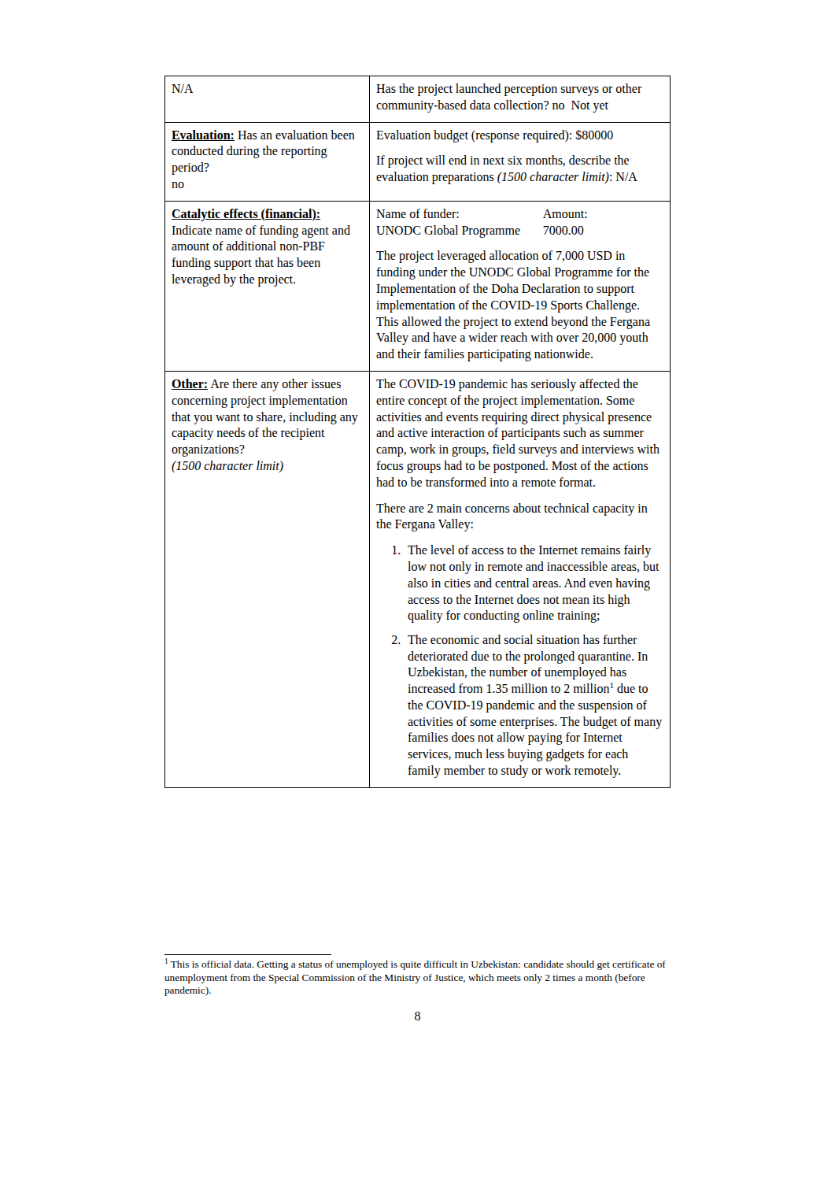| N/A | Has the project launched perception surveys or other community-based data collection? no Not yet |
| Evaluation: Has an evaluation been conducted during the reporting period? no | Evaluation budget (response required): $80000 If project will end in next six months, describe the evaluation preparations (1500 character limit) : N/A |
| Catalytic effects (financial): Indicate name of funding agent and amount of additional non-PBF funding support that has been leveraged by the project. | Name of funder: Amount: UNODC Global Programme 7000.00 The project leveraged allocation of 7,000 USD in funding under the UNODC Global Programme for the Implementation of the Doha Declaration to support implementation of the COVID-19 Sports Challenge. This allowed the project to extend beyond the Fergana Valley and have a wider reach with over 20,000 youth and their families participating nationwide. |
| Other: Are there any other issues concerning project implementation that you want to share, including any capacity needs of the recipient organizations? (1500 character limit) | The COVID-19 pandemic has seriously affected the entire concept of the project implementation. Some activities and events requiring direct physical presence and active interaction of participants such as summer camp, work in groups, field surveys and interviews with focus groups had to be postponed. Most of the actions had to be transformed into a remote format. There are 2 main concerns about technical capacity in the Fergana Valley: The level of access to the Internet remains fairly low not only in remote and inaccessible areas, but also in cities and central areas. And even having access to the Internet does not mean its high quality for conducting online training; The economic and social situation has further deteriorated due to the prolonged quarantine. In Uzbekistan, the number of unemployed has increased from 1.35 million to 2 million 1 due to the COVID-19 pandemic and the suspension of activities of some enterprises. The budget of many families does not allow paying for Internet services, much less buying gadgets for each family member to study or work remotely. |
1 This is official data. Getting a status of unemployed is quite difficult in Uzbekistan: candidate should get certificate of unemployment from the Special Commission of the Ministry of Justice, which meets only 2 times a month (before pandemic).
8